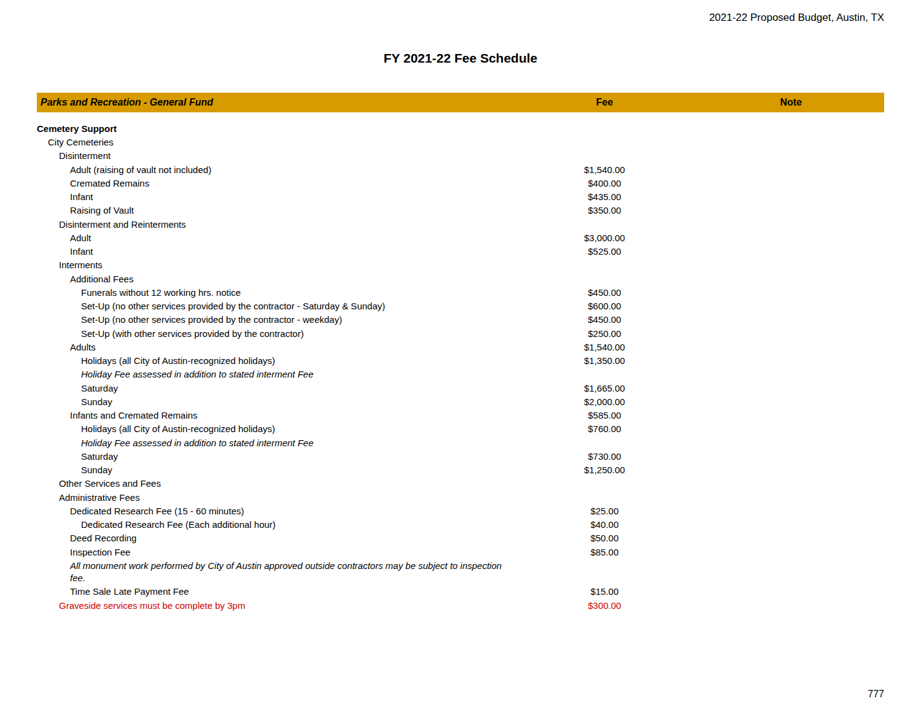2021-22 Proposed Budget, Austin, TX
FY 2021-22 Fee Schedule
| Parks and Recreation - General Fund | Fee | Note |
| --- | --- | --- |
| Cemetery Support | | |
| City Cemeteries | | |
| Disinterment | | |
| Adult (raising of vault not included) | $1,540.00 | |
| Cremated Remains | $400.00 | |
| Infant | $435.00 | |
| Raising of Vault | $350.00 | |
| Disinterment and Reinterments | | |
| Adult | $3,000.00 | |
| Infant | $525.00 | |
| Interments | | |
| Additional Fees | | |
| Funerals without 12 working hrs. notice | $450.00 | |
| Set-Up (no other services provided by the contractor - Saturday & Sunday) | $600.00 | |
| Set-Up (no other services provided by the contractor - weekday) | $450.00 | |
| Set-Up (with other services provided by the contractor) | $250.00 | |
| Adults | $1,540.00 | |
| Holidays (all City of Austin-recognized holidays) | $1,350.00 | |
| Holiday Fee assessed in addition to stated interment Fee | | |
| Saturday | $1,665.00 | |
| Sunday | $2,000.00 | |
| Infants and Cremated Remains | $585.00 | |
| Holidays (all City of Austin-recognized holidays) | $760.00 | |
| Holiday Fee assessed in addition to stated interment Fee | | |
| Saturday | $730.00 | |
| Sunday | $1,250.00 | |
| Other Services and Fees | | |
| Administrative Fees | | |
| Dedicated Research Fee (15 - 60 minutes) | $25.00 | |
| Dedicated Research Fee (Each additional hour) | $40.00 | |
| Deed Recording | $50.00 | |
| Inspection Fee | $85.00 | |
| All monument work performed by City of Austin approved outside contractors may be subject to inspection fee. | | |
| Time Sale Late Payment Fee | $15.00 | |
| Graveside services must be complete by 3pm | $300.00 | |
777